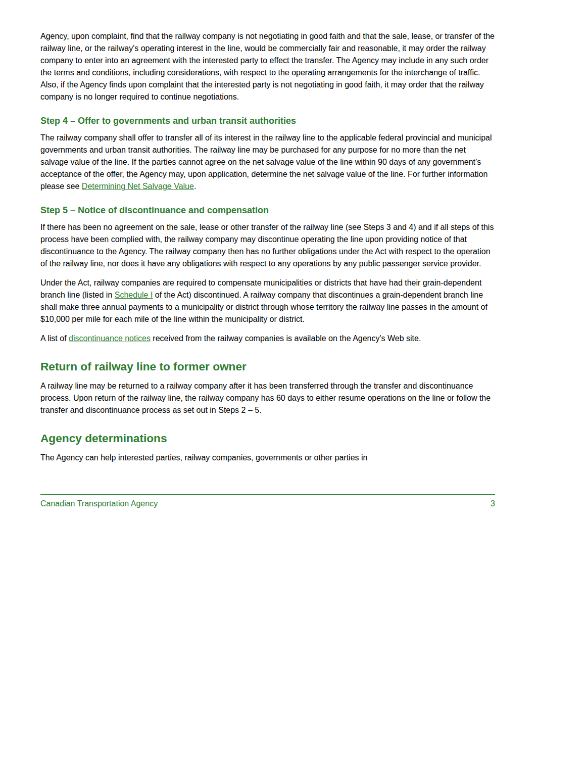Agency, upon complaint, find that the railway company is not negotiating in good faith and that the sale, lease, or transfer of the railway line, or the railway's operating interest in the line, would be commercially fair and reasonable, it may order the railway company to enter into an agreement with the interested party to effect the transfer. The Agency may include in any such order the terms and conditions, including considerations, with respect to the operating arrangements for the interchange of traffic. Also, if the Agency finds upon complaint that the interested party is not negotiating in good faith, it may order that the railway company is no longer required to continue negotiations.
Step 4 – Offer to governments and urban transit authorities
The railway company shall offer to transfer all of its interest in the railway line to the applicable federal provincial and municipal governments and urban transit authorities. The railway line may be purchased for any purpose for no more than the net salvage value of the line. If the parties cannot agree on the net salvage value of the line within 90 days of any government’s acceptance of the offer, the Agency may, upon application, determine the net salvage value of the line. For further information please see Determining Net Salvage Value.
Step 5 – Notice of discontinuance and compensation
If there has been no agreement on the sale, lease or other transfer of the railway line (see Steps 3 and 4) and if all steps of this process have been complied with, the railway company may discontinue operating the line upon providing notice of that discontinuance to the Agency. The railway company then has no further obligations under the Act with respect to the operation of the railway line, nor does it have any obligations with respect to any operations by any public passenger service provider.
Under the Act, railway companies are required to compensate municipalities or districts that have had their grain-dependent branch line (listed in Schedule I of the Act) discontinued. A railway company that discontinues a grain-dependent branch line shall make three annual payments to a municipality or district through whose territory the railway line passes in the amount of $10,000 per mile for each mile of the line within the municipality or district.
A list of discontinuance notices received from the railway companies is available on the Agency's Web site.
Return of railway line to former owner
A railway line may be returned to a railway company after it has been transferred through the transfer and discontinuance process. Upon return of the railway line, the railway company has 60 days to either resume operations on the line or follow the transfer and discontinuance process as set out in Steps 2 – 5.
Agency determinations
The Agency can help interested parties, railway companies, governments or other parties in
Canadian Transportation Agency 3